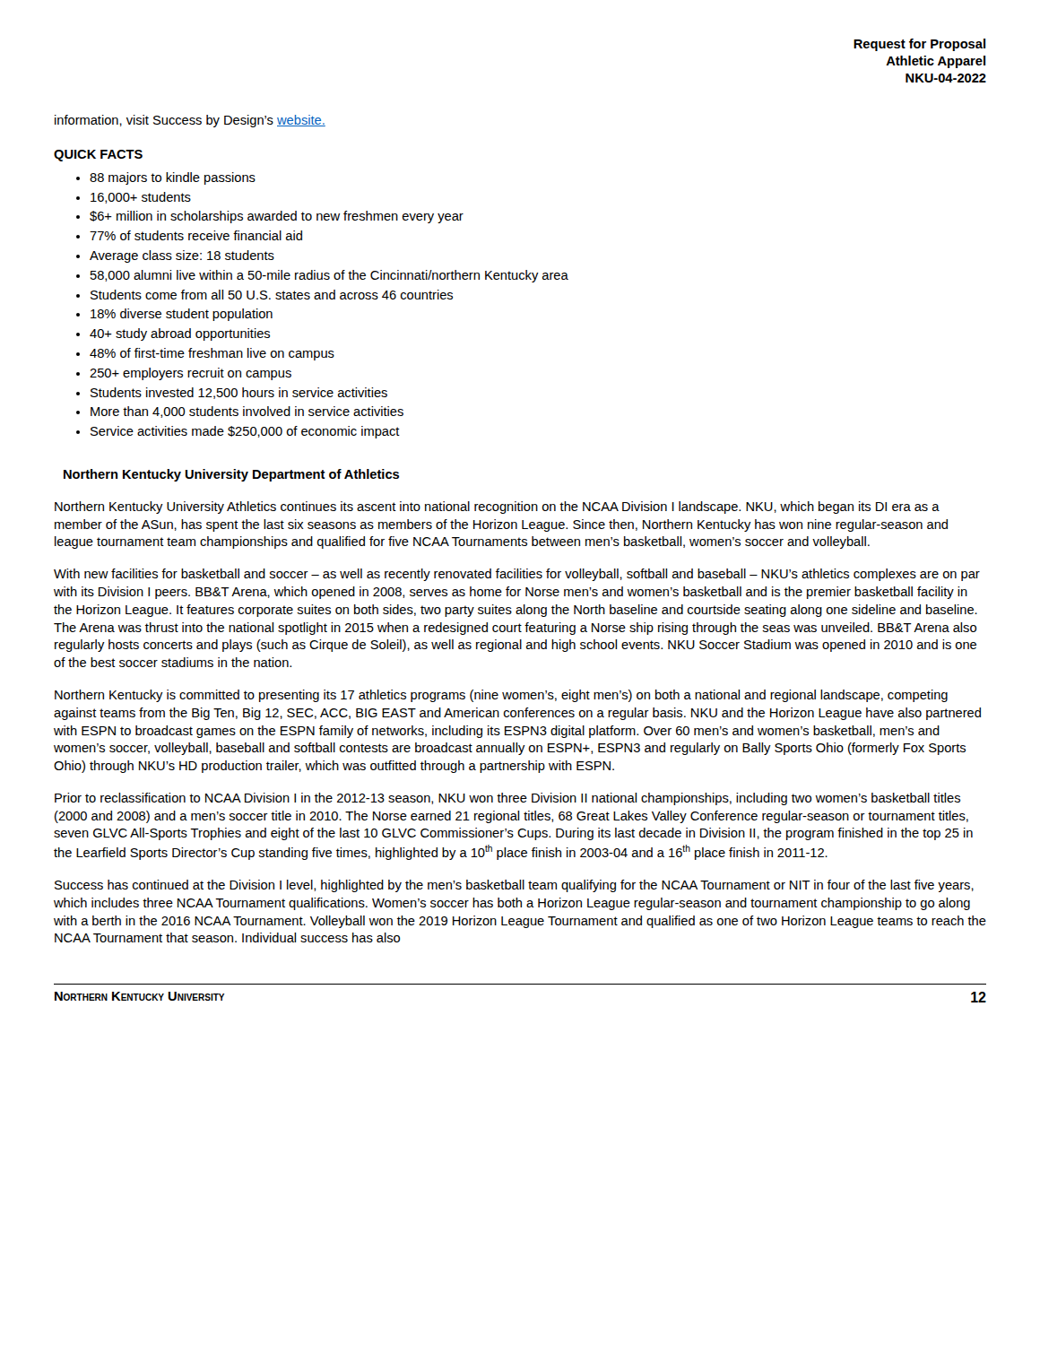Request for Proposal
Athletic Apparel
NKU-04-2022
information, visit Success by Design’s website.
QUICK FACTS
88 majors to kindle passions
16,000+ students
$6+ million in scholarships awarded to new freshmen every year
77% of students receive financial aid
Average class size: 18 students
58,000 alumni live within a 50-mile radius of the Cincinnati/northern Kentucky area
Students come from all 50 U.S. states and across 46 countries
18% diverse student population
40+ study abroad opportunities
48% of first-time freshman live on campus
250+ employers recruit on campus
Students invested 12,500 hours in service activities
More than 4,000 students involved in service activities
Service activities made $250,000 of economic impact
Northern Kentucky University Department of Athletics
Northern Kentucky University Athletics continues its ascent into national recognition on the NCAA Division I landscape. NKU, which began its DI era as a member of the ASun, has spent the last six seasons as members of the Horizon League. Since then, Northern Kentucky has won nine regular-season and league tournament team championships and qualified for five NCAA Tournaments between men’s basketball, women’s soccer and volleyball.
With new facilities for basketball and soccer – as well as recently renovated facilities for volleyball, softball and baseball – NKU’s athletics complexes are on par with its Division I peers. BB&T Arena, which opened in 2008, serves as home for Norse men’s and women’s basketball and is the premier basketball facility in the Horizon League. It features corporate suites on both sides, two party suites along the North baseline and courtside seating along one sideline and baseline. The Arena was thrust into the national spotlight in 2015 when a redesigned court featuring a Norse ship rising through the seas was unveiled. BB&T Arena also regularly hosts concerts and plays (such as Cirque de Soleil), as well as regional and high school events. NKU Soccer Stadium was opened in 2010 and is one of the best soccer stadiums in the nation.
Northern Kentucky is committed to presenting its 17 athletics programs (nine women’s, eight men’s) on both a national and regional landscape, competing against teams from the Big Ten, Big 12, SEC, ACC, BIG EAST and American conferences on a regular basis. NKU and the Horizon League have also partnered with ESPN to broadcast games on the ESPN family of networks, including its ESPN3 digital platform. Over 60 men’s and women’s basketball, men’s and women’s soccer, volleyball, baseball and softball contests are broadcast annually on ESPN+, ESPN3 and regularly on Bally Sports Ohio (formerly Fox Sports Ohio) through NKU’s HD production trailer, which was outfitted through a partnership with ESPN.
Prior to reclassification to NCAA Division I in the 2012-13 season, NKU won three Division II national championships, including two women’s basketball titles (2000 and 2008) and a men’s soccer title in 2010. The Norse earned 21 regional titles, 68 Great Lakes Valley Conference regular-season or tournament titles, seven GLVC All-Sports Trophies and eight of the last 10 GLVC Commissioner’s Cups. During its last decade in Division II, the program finished in the top 25 in the Learfield Sports Director’s Cup standing five times, highlighted by a 10th place finish in 2003-04 and a 16th place finish in 2011-12.
Success has continued at the Division I level, highlighted by the men’s basketball team qualifying for the NCAA Tournament or NIT in four of the last five years, which includes three NCAA Tournament qualifications. Women’s soccer has both a Horizon League regular-season and tournament championship to go along with a berth in the 2016 NCAA Tournament. Volleyball won the 2019 Horizon League Tournament and qualified as one of two Horizon League teams to reach the NCAA Tournament that season. Individual success has also
Northern Kentucky University 12